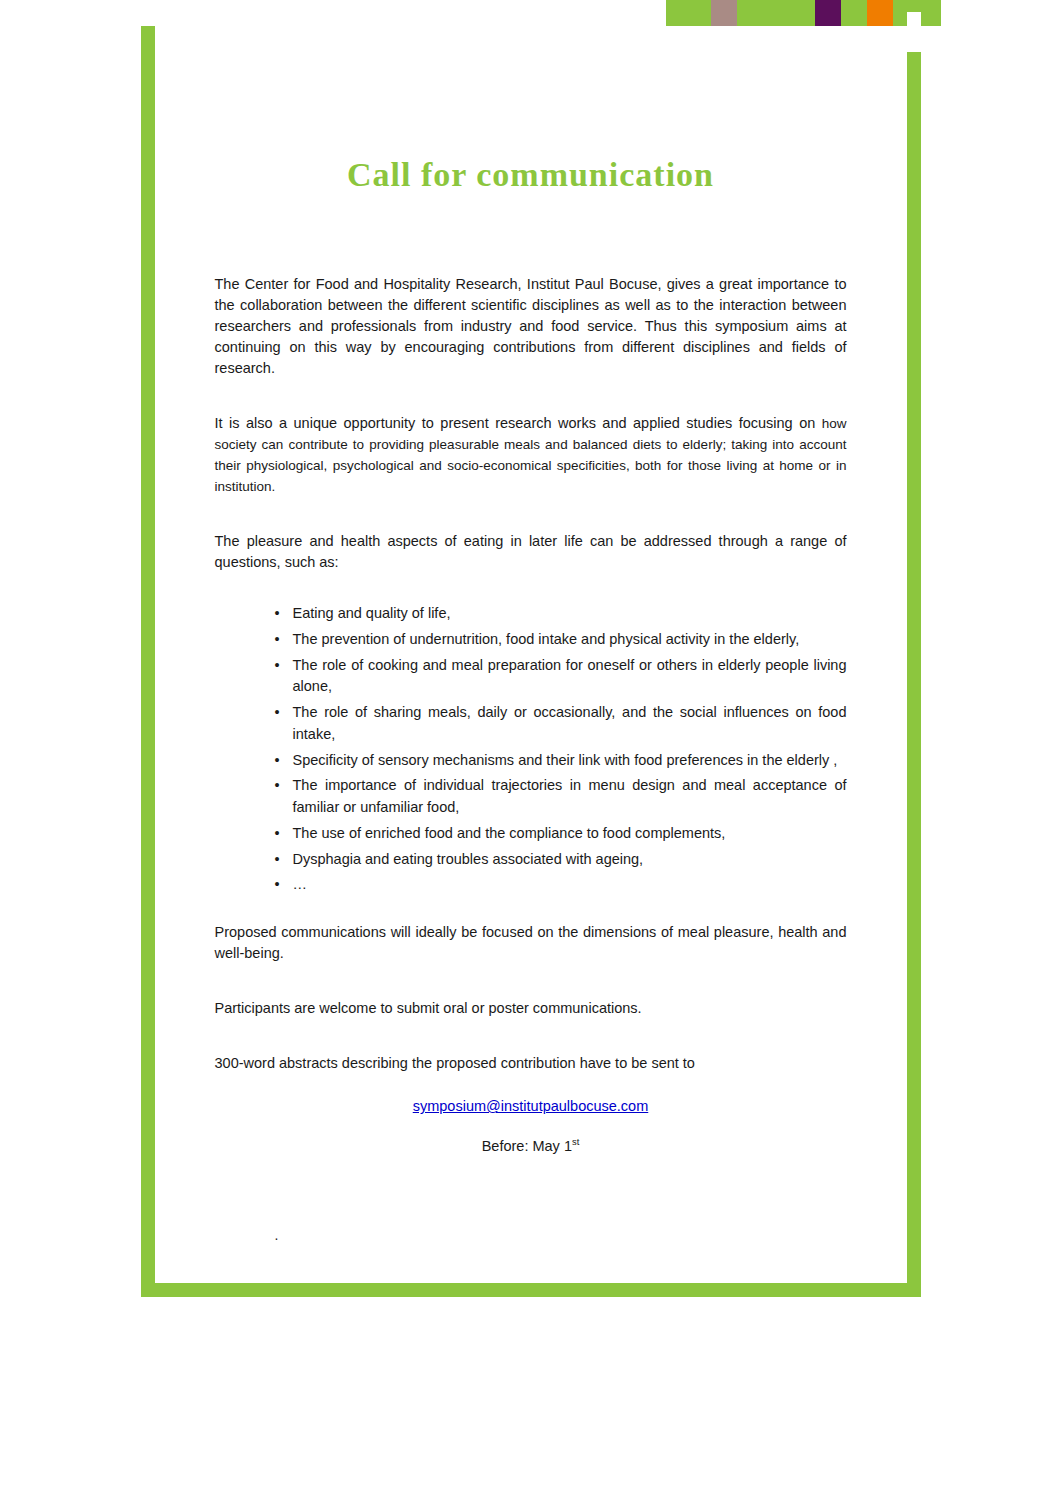Call for communication
The Center for Food and Hospitality Research, Institut Paul Bocuse, gives a great importance to the collaboration between the different scientific disciplines as well as to the interaction between researchers and professionals from industry and food service. Thus this symposium aims at continuing on this way by encouraging contributions from different disciplines and fields of research.
It is also a unique opportunity to present research works and applied studies focusing on how society can contribute to providing pleasurable meals and balanced diets to elderly; taking into account their physiological, psychological and socio-economical specificities, both for those living at home or in institution.
The pleasure and health aspects of eating in later life can be addressed through a range of questions, such as:
Eating and quality of life,
The prevention of undernutrition, food intake and physical activity in the elderly,
The role of cooking and meal preparation for oneself or others in elderly people living alone,
The role of sharing meals, daily or occasionally, and the social influences on food intake,
Specificity of sensory mechanisms and their link with food preferences in the elderly ,
The importance of individual trajectories in menu design and meal acceptance of familiar or unfamiliar food,
The use of enriched food and the compliance to food complements,
Dysphagia and eating troubles associated with ageing,
…
Proposed communications will ideally be focused on the dimensions of meal pleasure, health and well-being.
Participants are welcome to submit oral or poster communications.
300-word abstracts describing the proposed contribution have to be sent to
symposium@institutpaulbocuse.com
Before: May 1st
.